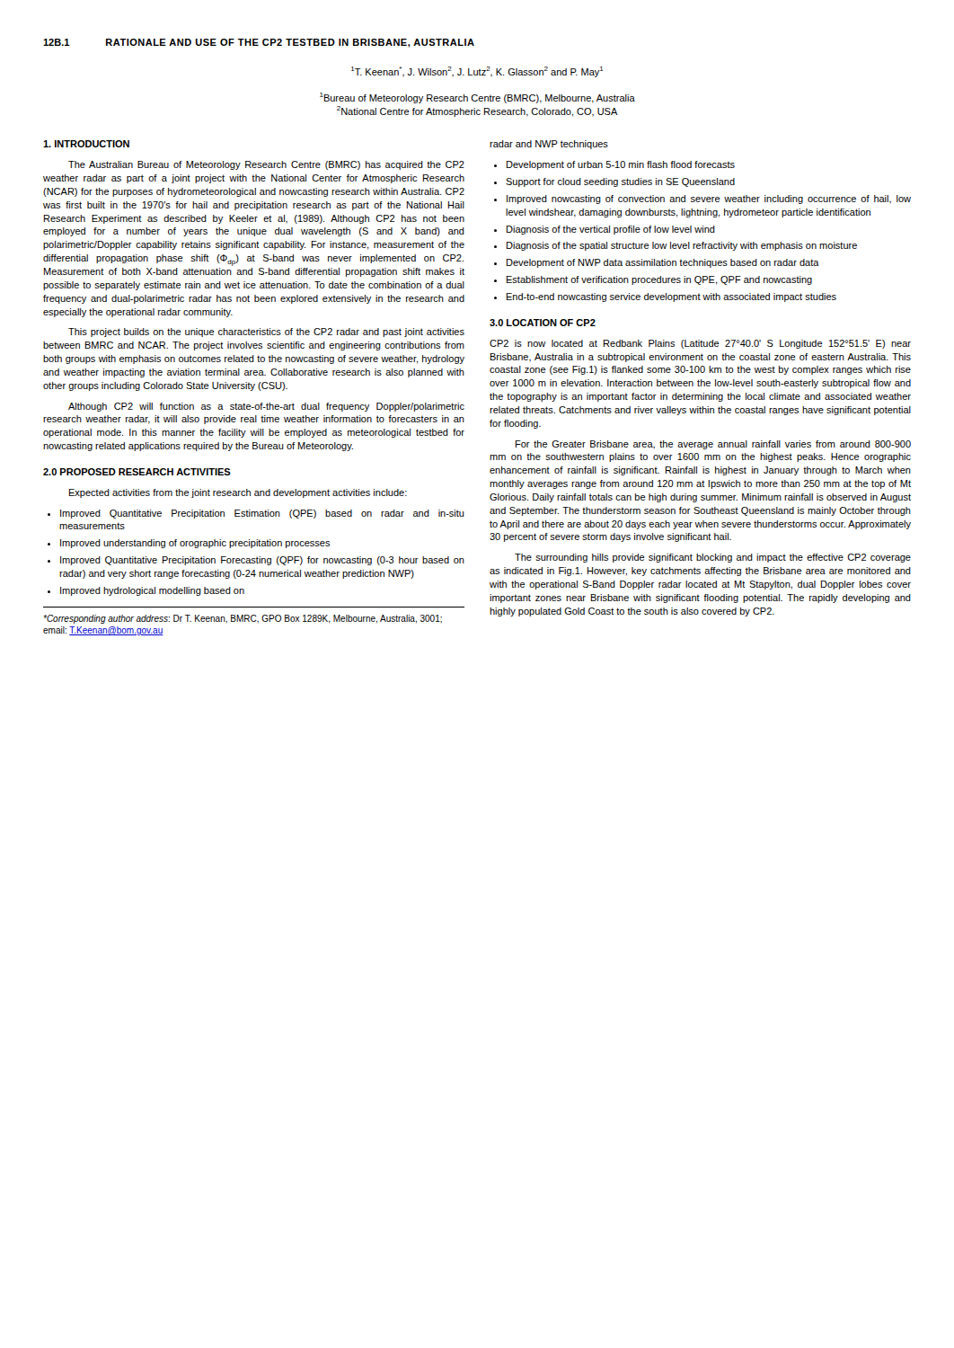12B.1 RATIONALE AND USE OF THE CP2 TESTBED IN BRISBANE, AUSTRALIA
1T. Keenan*, J. Wilson2, J. Lutz2, K. Glasson2 and P. May1
1Bureau of Meteorology Research Centre (BMRC), Melbourne, Australia
2National Centre for Atmospheric Research, Colorado, CO, USA
1. INTRODUCTION
The Australian Bureau of Meteorology Research Centre (BMRC) has acquired the CP2 weather radar as part of a joint project with the National Center for Atmospheric Research (NCAR) for the purposes of hydrometeorological and nowcasting research within Australia. CP2 was first built in the 1970's for hail and precipitation research as part of the National Hail Research Experiment as described by Keeler et al, (1989). Although CP2 has not been employed for a number of years the unique dual wavelength (S and X band) and polarimetric/Doppler capability retains significant capability. For instance, measurement of the differential propagation phase shift (Φdp) at S-band was never implemented on CP2. Measurement of both X-band attenuation and S-band differential propagation shift makes it possible to separately estimate rain and wet ice attenuation. To date the combination of a dual frequency and dual-polarimetric radar has not been explored extensively in the research and especially the operational radar community.
This project builds on the unique characteristics of the CP2 radar and past joint activities between BMRC and NCAR. The project involves scientific and engineering contributions from both groups with emphasis on outcomes related to the nowcasting of severe weather, hydrology and weather impacting the aviation terminal area. Collaborative research is also planned with other groups including Colorado State University (CSU).
Although CP2 will function as a state-of-the-art dual frequency Doppler/polarimetric research weather radar, it will also provide real time weather information to forecasters in an operational mode. In this manner the facility will be employed as meteorological testbed for nowcasting related applications required by the Bureau of Meteorology.
2.0 PROPOSED RESEARCH ACTIVITIES
Expected activities from the joint research and development activities include:
Improved Quantitative Precipitation Estimation (QPE) based on radar and in-situ measurements
Improved understanding of orographic precipitation processes
Improved Quantitative Precipitation Forecasting (QPF) for nowcasting (0-3 hour based on radar) and very short range forecasting (0-24 numerical weather prediction NWP)
Improved hydrological modelling based on
*Corresponding author address: Dr T. Keenan, BMRC, GPO Box 1289K, Melbourne, Australia, 3001; email: T.Keenan@bom.gov.au
radar and NWP techniques
Development of urban 5-10 min flash flood forecasts
Support for cloud seeding studies in SE Queensland
Improved nowcasting of convection and severe weather including occurrence of hail, low level windshear, damaging downbursts, lightning, hydrometeor particle identification
Diagnosis of the vertical profile of low level wind
Diagnosis of the spatial structure low level refractivity with emphasis on moisture
Development of NWP data assimilation techniques based on radar data
Establishment of verification procedures in QPE, QPF and nowcasting
End-to-end nowcasting service development with associated impact studies
3.0 LOCATION OF CP2
CP2 is now located at Redbank Plains (Latitude 27°40.0' S Longitude 152°51.5' E) near Brisbane, Australia in a subtropical environment on the coastal zone of eastern Australia. This coastal zone (see Fig.1) is flanked some 30-100 km to the west by complex ranges which rise over 1000 m in elevation. Interaction between the low-level south-easterly subtropical flow and the topography is an important factor in determining the local climate and associated weather related threats. Catchments and river valleys within the coastal ranges have significant potential for flooding.
For the Greater Brisbane area, the average annual rainfall varies from around 800-900 mm on the southwestern plains to over 1600 mm on the highest peaks. Hence orographic enhancement of rainfall is significant. Rainfall is highest in January through to March when monthly averages range from around 120 mm at Ipswich to more than 250 mm at the top of Mt Glorious. Daily rainfall totals can be high during summer. Minimum rainfall is observed in August and September. The thunderstorm season for Southeast Queensland is mainly October through to April and there are about 20 days each year when severe thunderstorms occur. Approximately 30 percent of severe storm days involve significant hail.
The surrounding hills provide significant blocking and impact the effective CP2 coverage as indicated in Fig.1. However, key catchments affecting the Brisbane area are monitored and with the operational S-Band Doppler radar located at Mt Stapylton, dual Doppler lobes cover important zones near Brisbane with significant flooding potential. The rapidly developing and highly populated Gold Coast to the south is also covered by CP2.